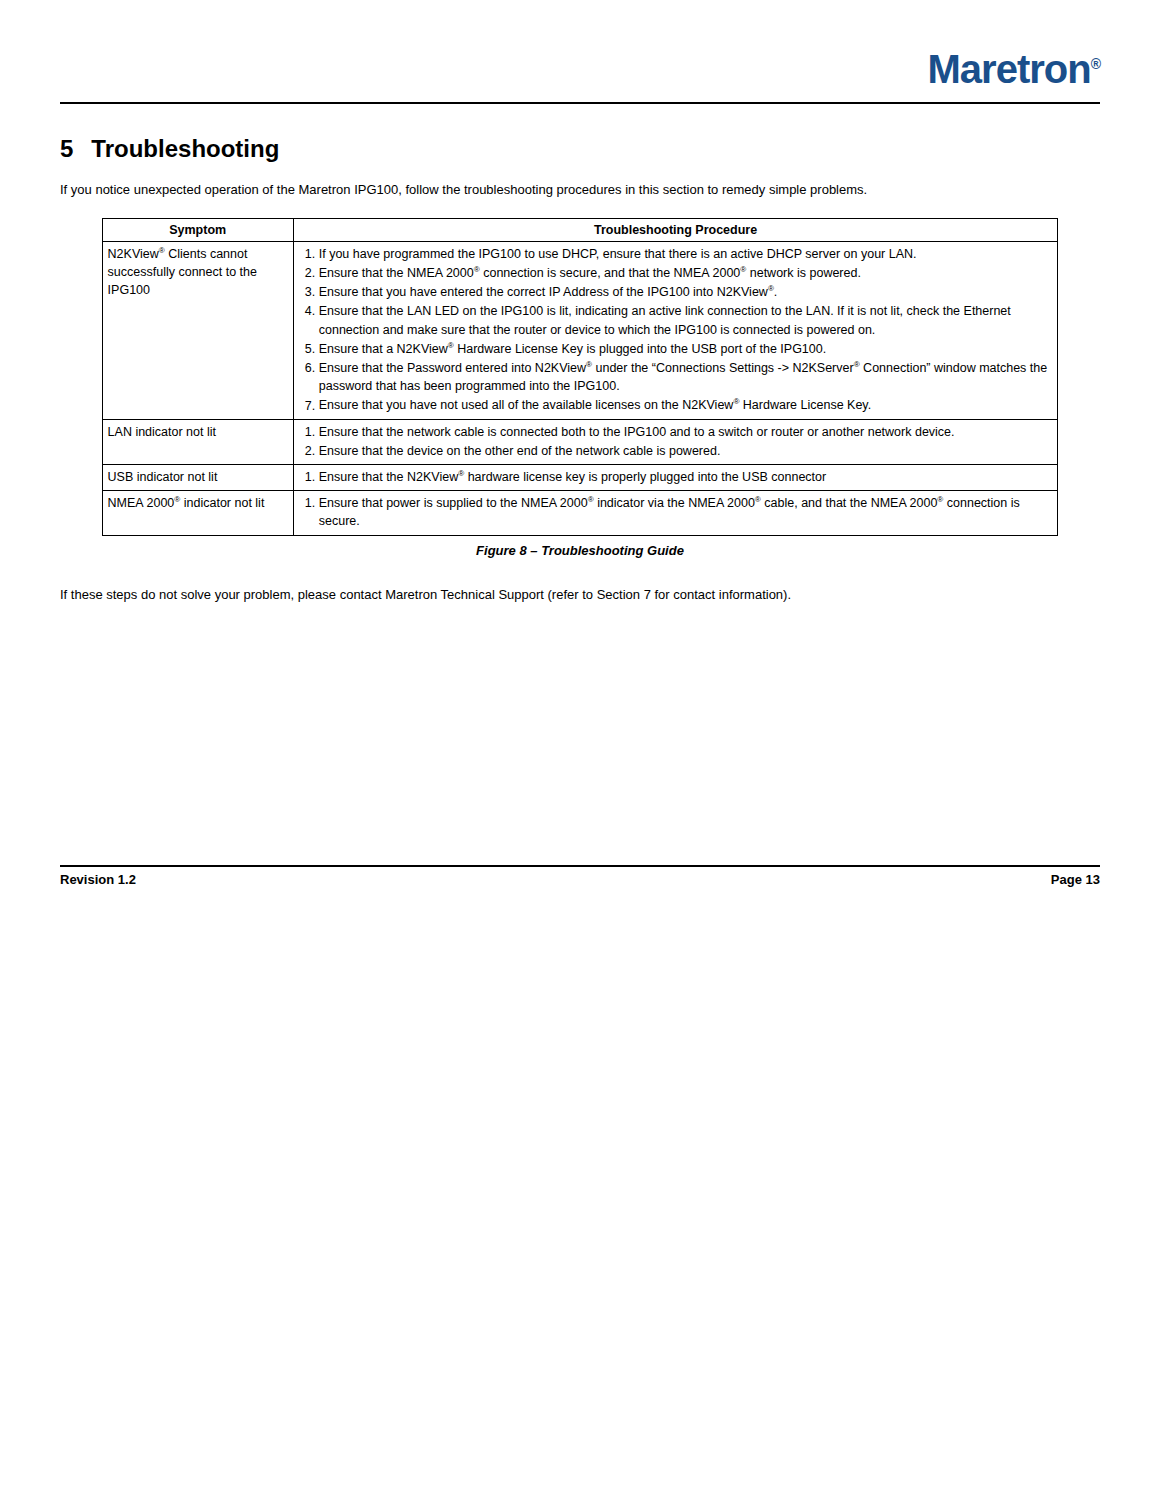Maretron®
5 Troubleshooting
If you notice unexpected operation of the Maretron IPG100, follow the troubleshooting procedures in this section to remedy simple problems.
| Symptom | Troubleshooting Procedure |
| --- | --- |
| N2KView ® Clients cannot successfully connect to the IPG100 | If you have programmed the IPG100 to use DHCP, ensure that there is an active DHCP server on your LAN. Ensure that the NMEA 2000 ® connection is secure, and that the NMEA 2000 ® network is powered. Ensure that you have entered the correct IP Address of the IPG100 into N2KView ® . Ensure that the LAN LED on the IPG100 is lit, indicating an active link connection to the LAN. If it is not lit, check the Ethernet connection and make sure that the router or device to which the IPG100 is connected is powered on. Ensure that a N2KView ® Hardware License Key is plugged into the USB port of the IPG100. Ensure that the Password entered into N2KView ® under the “Connections Settings -> N2KServer ® Connection” window matches the password that has been programmed into the IPG100. Ensure that you have not used all of the available licenses on the N2KView ® Hardware License Key. |
| LAN indicator not lit | Ensure that the network cable is connected both to the IPG100 and to a switch or router or another network device. Ensure that the device on the other end of the network cable is powered. |
| USB indicator not lit | Ensure that the N2KView ® hardware license key is properly plugged into the USB connector |
| NMEA 2000 ® indicator not lit | Ensure that power is supplied to the NMEA 2000 ® indicator via the NMEA 2000 ® cable, and that the NMEA 2000 ® connection is secure. |
Figure 8 – Troubleshooting Guide
If these steps do not solve your problem, please contact Maretron Technical Support (refer to Section 7 for contact information).
Revision 1.2 Page 13